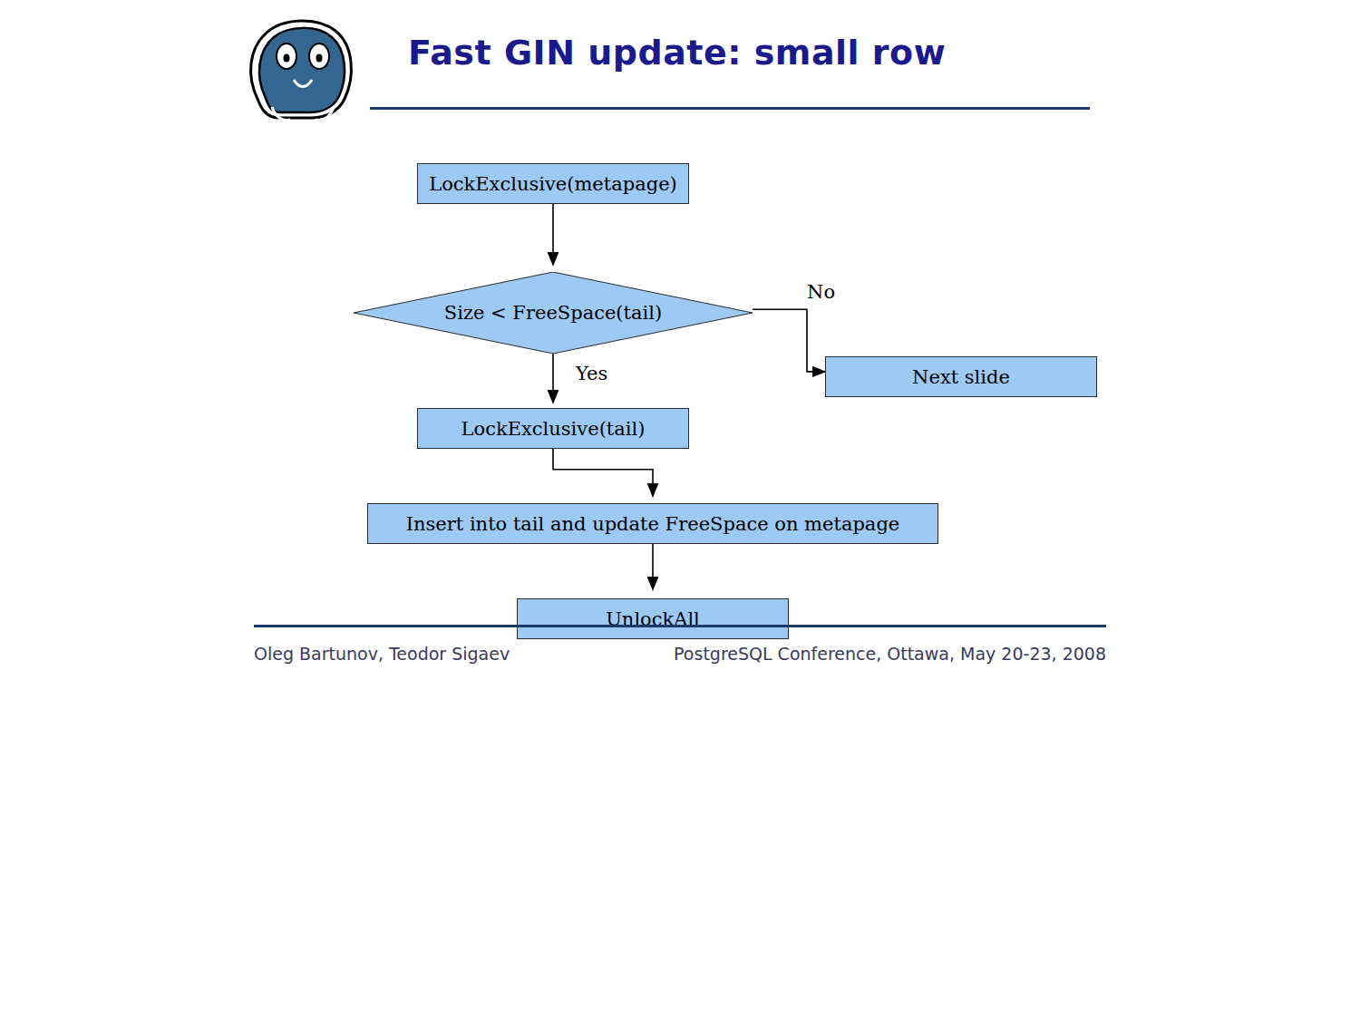Fast GIN update: small row
LockExclusive(metapage)
Size < FreeSpace(tail)
No
Yes
Next slide
LockExclusive(tail)
Insert into tail and update FreeSpace on metapage
UnlockAll
Oleg Bartunov, Teodor Sigaev PostgreSQL Conference, Ottawa, May 20-23, 2008